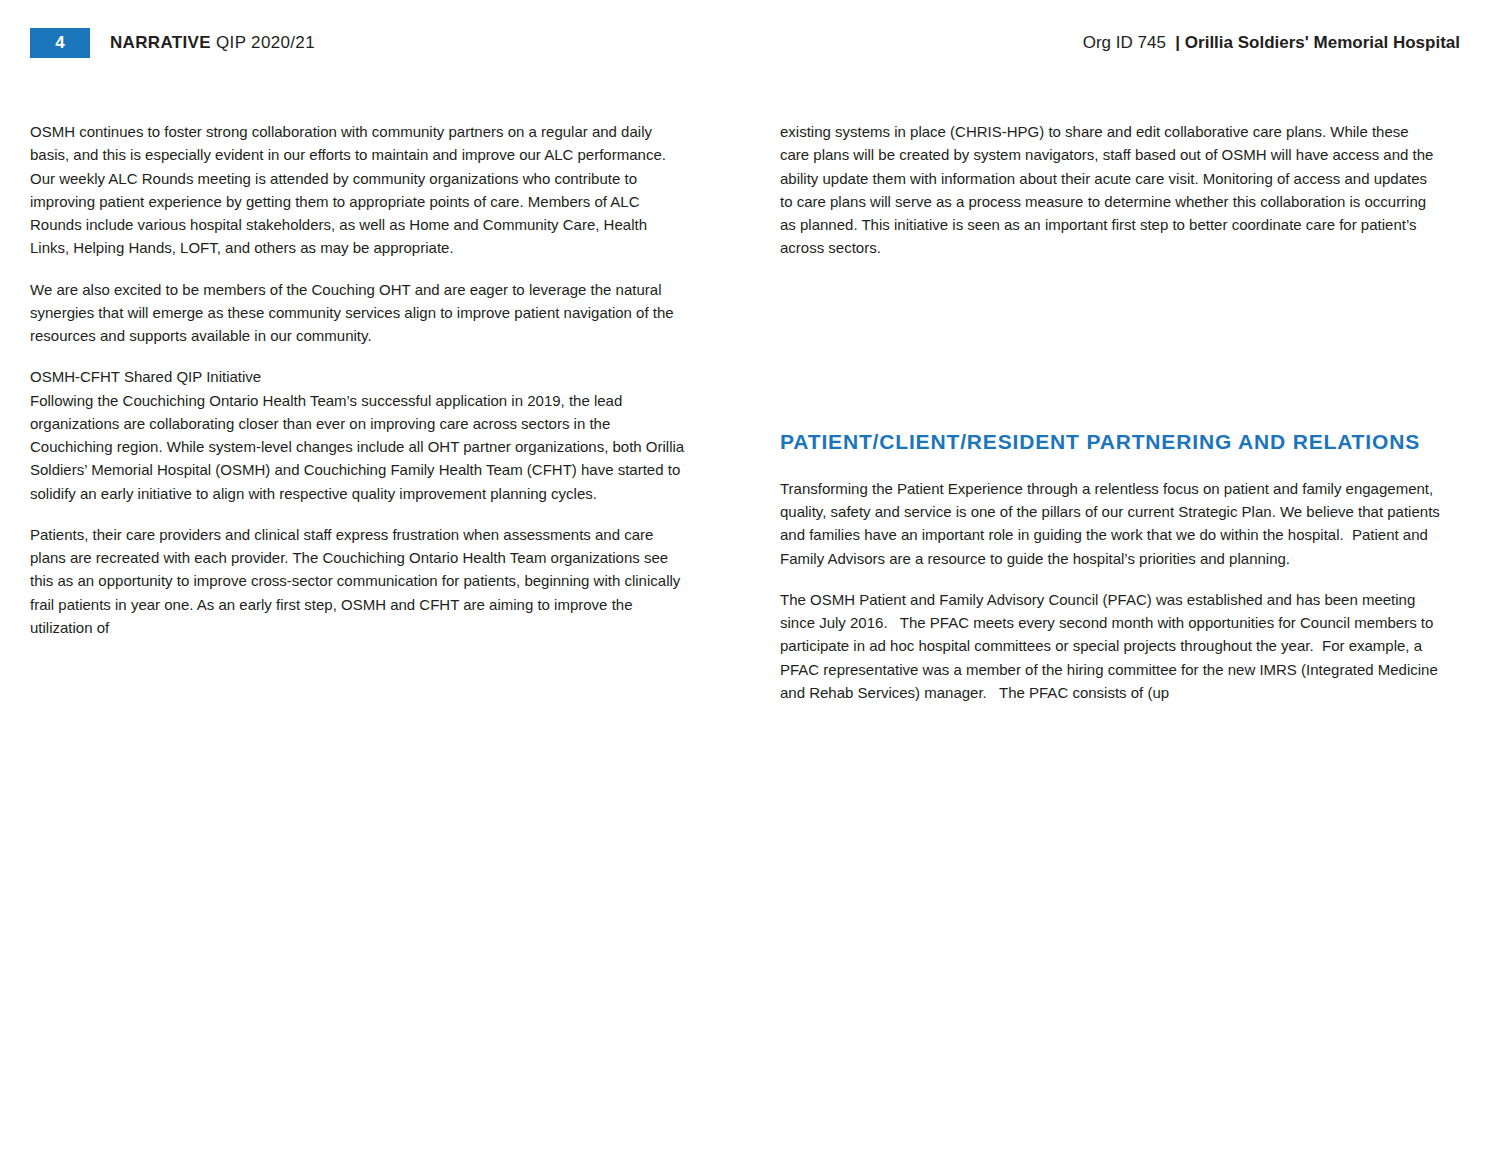4
NARRATIVE QIP 2020/21
Org ID 745 | Orillia Soldiers' Memorial Hospital
OSMH continues to foster strong collaboration with community partners on a regular and daily basis, and this is especially evident in our efforts to maintain and improve our ALC performance. Our weekly ALC Rounds meeting is attended by community organizations who contribute to improving patient experience by getting them to appropriate points of care. Members of ALC Rounds include various hospital stakeholders, as well as Home and Community Care, Health Links, Helping Hands, LOFT, and others as may be appropriate.
We are also excited to be members of the Couching OHT and are eager to leverage the natural synergies that will emerge as these community services align to improve patient navigation of the resources and supports available in our community.
OSMH-CFHT Shared QIP Initiative
Following the Couchiching Ontario Health Team’s successful application in 2019, the lead organizations are collaborating closer than ever on improving care across sectors in the Couchiching region. While system-level changes include all OHT partner organizations, both Orillia Soldiers’ Memorial Hospital (OSMH) and Couchiching Family Health Team (CFHT) have started to solidify an early initiative to align with respective quality improvement planning cycles.
Patients, their care providers and clinical staff express frustration when assessments and care plans are recreated with each provider. The Couchiching Ontario Health Team organizations see this as an opportunity to improve cross-sector communication for patients, beginning with clinically frail patients in year one. As an early first step, OSMH and CFHT are aiming to improve the utilization of
existing systems in place (CHRIS-HPG) to share and edit collaborative care plans. While these care plans will be created by system navigators, staff based out of OSMH will have access and the ability update them with information about their acute care visit. Monitoring of access and updates to care plans will serve as a process measure to determine whether this collaboration is occurring as planned. This initiative is seen as an important first step to better coordinate care for patient’s across sectors.
Patient/Client/Resident Partnering and Relations
Transforming the Patient Experience through a relentless focus on patient and family engagement, quality, safety and service is one of the pillars of our current Strategic Plan. We believe that patients and families have an important role in guiding the work that we do within the hospital. Patient and Family Advisors are a resource to guide the hospital’s priorities and planning.
The OSMH Patient and Family Advisory Council (PFAC) was established and has been meeting since July 2016. The PFAC meets every second month with opportunities for Council members to participate in ad hoc hospital committees or special projects throughout the year. For example, a PFAC representative was a member of the hiring committee for the new IMRS (Integrated Medicine and Rehab Services) manager. The PFAC consists of (up